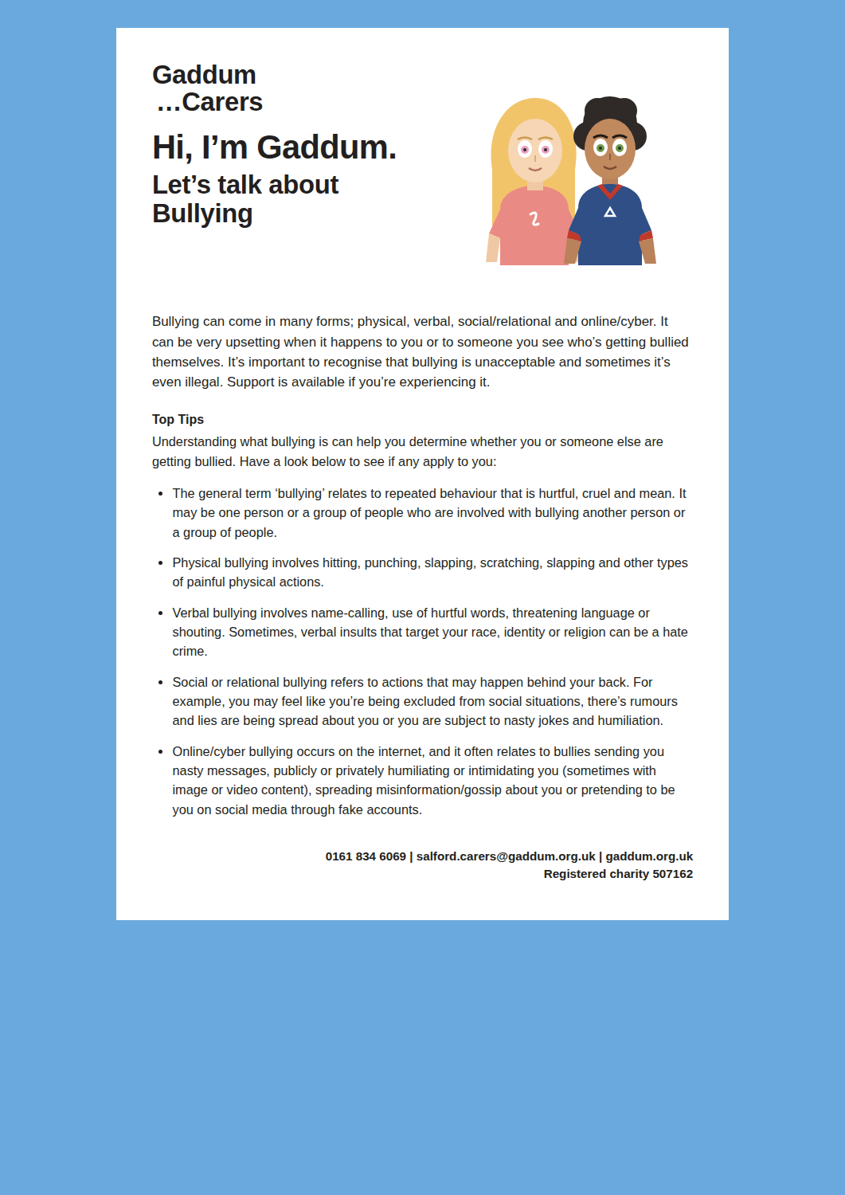Gaddum…Carers
Hi, I’m Gaddum.
Let’s talk about Bullying
Two cartoon teenagers A girl with long blonde hair in a pink t-shirt stands beside a boy with dark curly hair in a blue sports top.
Bullying can come in many forms; physical, verbal, social/relational and online/cyber. It can be very upsetting when it happens to you or to someone you see who’s getting bullied themselves. It’s important to recognise that bullying is unacceptable and sometimes it’s even illegal. Support is available if you’re experiencing it.
Top Tips
Understanding what bullying is can help you determine whether you or someone else are getting bullied. Have a look below to see if any apply to you:
The general term ‘bullying’ relates to repeated behaviour that is hurtful, cruel and mean. It may be one person or a group of people who are involved with bullying another person or a group of people.
Physical bullying involves hitting, punching, slapping, scratching, slapping and other types of painful physical actions.
Verbal bullying involves name-calling, use of hurtful words, threatening language or shouting. Sometimes, verbal insults that target your race, identity or religion can be a hate crime.
Social or relational bullying refers to actions that may happen behind your back. For example, you may feel like you’re being excluded from social situations, there’s rumours and lies are being spread about you or you are subject to nasty jokes and humiliation.
Online/cyber bullying occurs on the internet, and it often relates to bullies sending you nasty messages, publicly or privately humiliating or intimidating you (sometimes with image or video content), spreading misinformation/gossip about you or pretending to be you on social media through fake accounts.
0161 834 6069 | salford.carers@gaddum.org.uk | gaddum.org.uk
Registered charity 507162